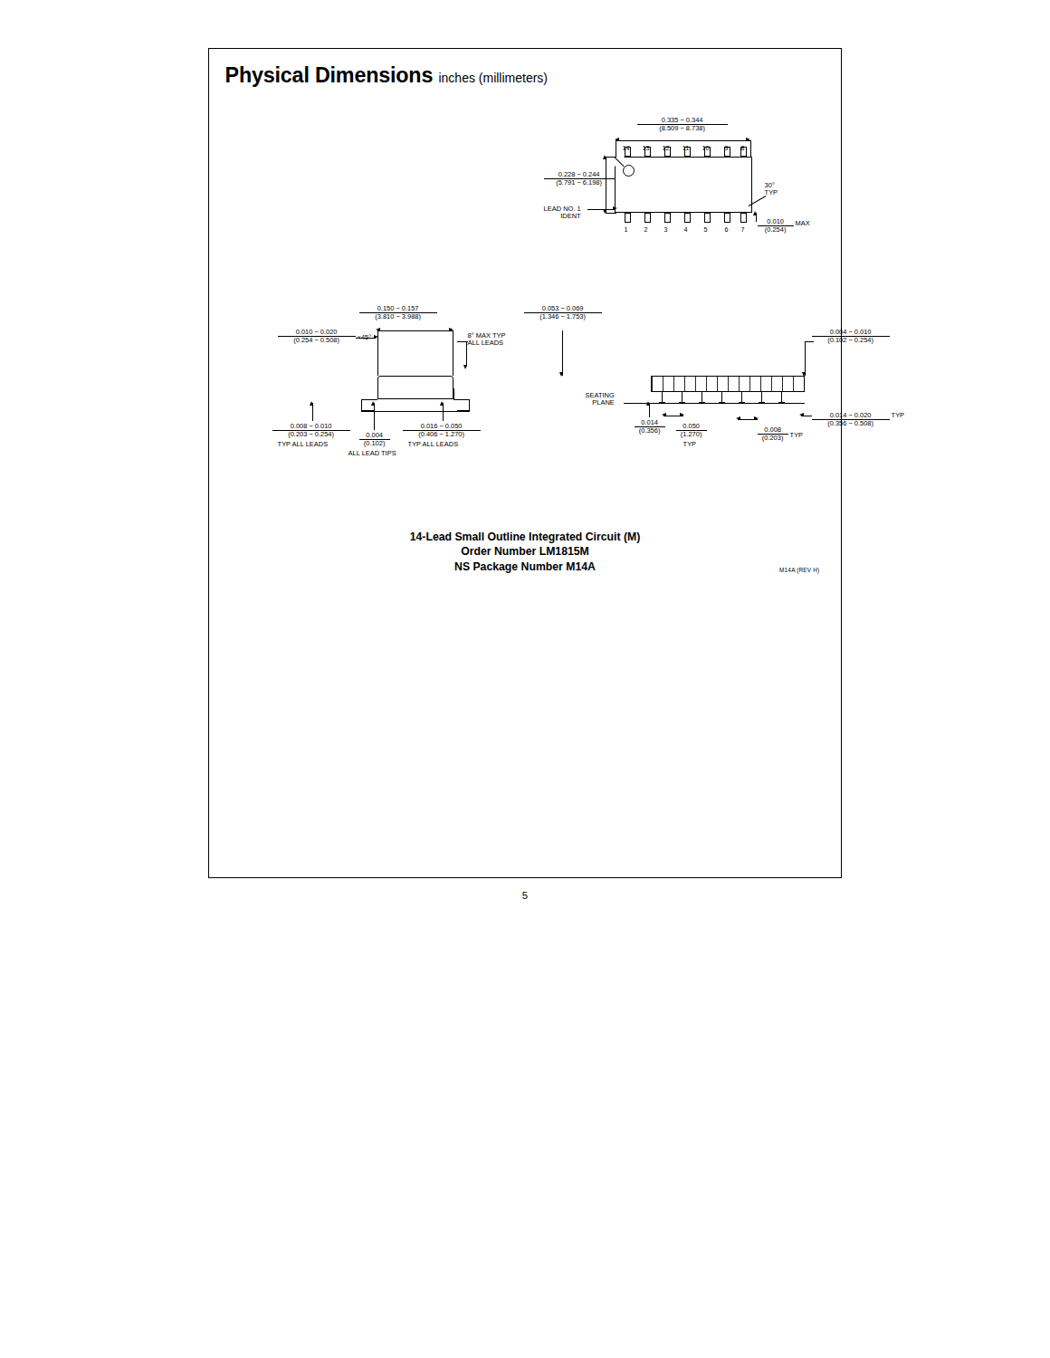Physical Dimensions inches (millimeters)
0.335 − 0.344 (8.509 − 8.738)
14
13
12
11
10
9
8
1
2
3
4
5
6
7
0.228 − 0.244 (5.791 − 6.198)
LEAD NO. 1
IDENT
30°
TYP
0.010 (0.254)
MAX
0.150 − 0.157 (3.810 − 3.988)
0.010 − 0.020 (0.254 − 0.508)
×45°
8° MAX TYP
ALL LEADS
0.008 − 0.010 (0.203 − 0.254)
TYP ALL LEADS
0.004 (0.102)
ALL LEAD TIPS
0.016 − 0.050 (0.406 − 1.270)
TYP ALL LEADS
0.053 − 0.069 (1.346 − 1.753)
0.004 − 0.010 (0.102 − 0.254)
SEATING
PLANE
0.014 (0.356)
0.050 (1.270)
TYP
0.008 (0.203)
TYP
0.014 − 0.020 (0.356 − 0.508)
TYP
M14A (REV H)
14-Lead Small Outline Integrated Circuit (M)
Order Number LM1815M
NS Package Number M14A
5